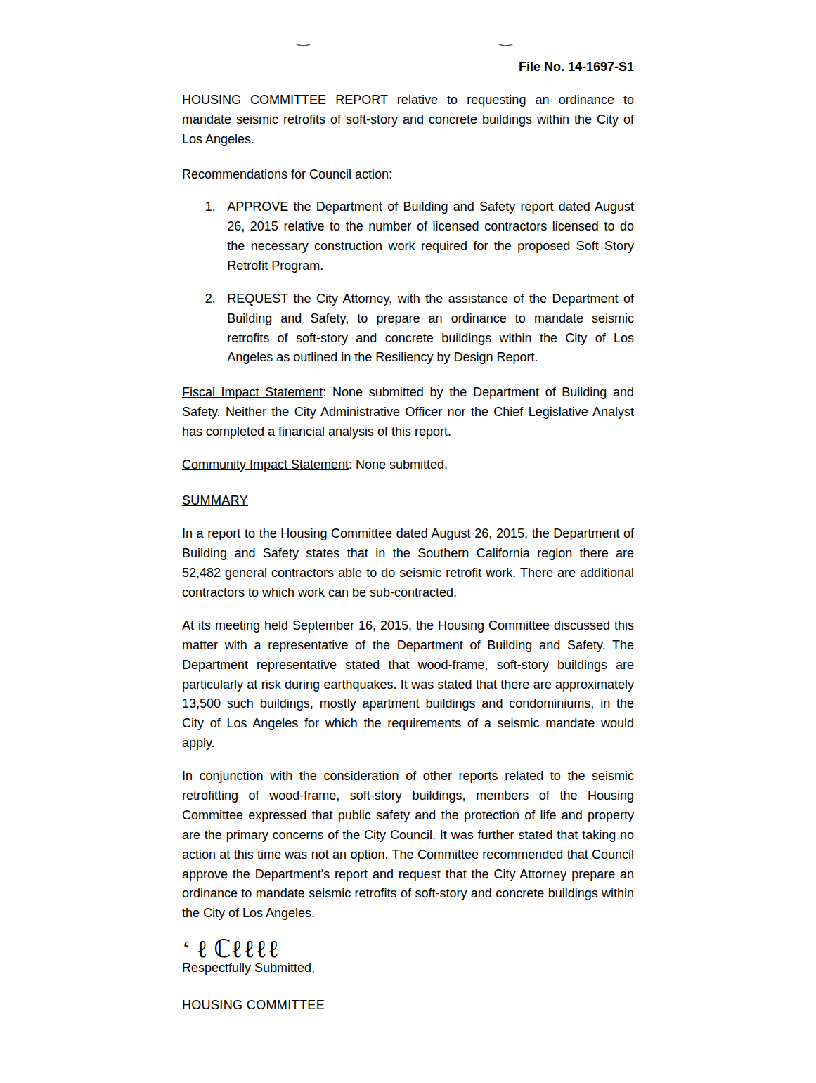‿
‿
File No. 14-1697-S1
HOUSING COMMITTEE REPORT relative to requesting an ordinance to mandate seismic retrofits of soft-story and concrete buildings within the City of Los Angeles.
Recommendations for Council action:
APPROVE the Department of Building and Safety report dated August 26, 2015 relative to the number of licensed contractors licensed to do the necessary construction work required for the proposed Soft Story Retrofit Program.
REQUEST the City Attorney, with the assistance of the Department of Building and Safety, to prepare an ordinance to mandate seismic retrofits of soft-story and concrete buildings within the City of Los Angeles as outlined in the Resiliency by Design Report.
Fiscal Impact Statement: None submitted by the Department of Building and Safety. Neither the City Administrative Officer nor the Chief Legislative Analyst has completed a financial analysis of this report.
Community Impact Statement: None submitted.
SUMMARY
In a report to the Housing Committee dated August 26, 2015, the Department of Building and Safety states that in the Southern California region there are 52,482 general contractors able to do seismic retrofit work. There are additional contractors to which work can be sub-contracted.
At its meeting held September 16, 2015, the Housing Committee discussed this matter with a representative of the Department of Building and Safety. The Department representative stated that wood-frame, soft-story buildings are particularly at risk during earthquakes. It was stated that there are approximately 13,500 such buildings, mostly apartment buildings and condominiums, in the City of Los Angeles for which the requirements of a seismic mandate would apply.
In conjunction with the consideration of other reports related to the seismic retrofitting of wood-frame, soft-story buildings, members of the Housing Committee expressed that public safety and the protection of life and property are the primary concerns of the City Council. It was further stated that taking no action at this time was not an option. The Committee recommended that Council approve the Department's report and request that the City Attorney prepare an ordinance to mandate seismic retrofits of soft-story and concrete buildings within the City of Los Angeles.
‘ ℓ ℂℓℓℓℓ
Respectfully Submitted,
HOUSING COMMITTEE